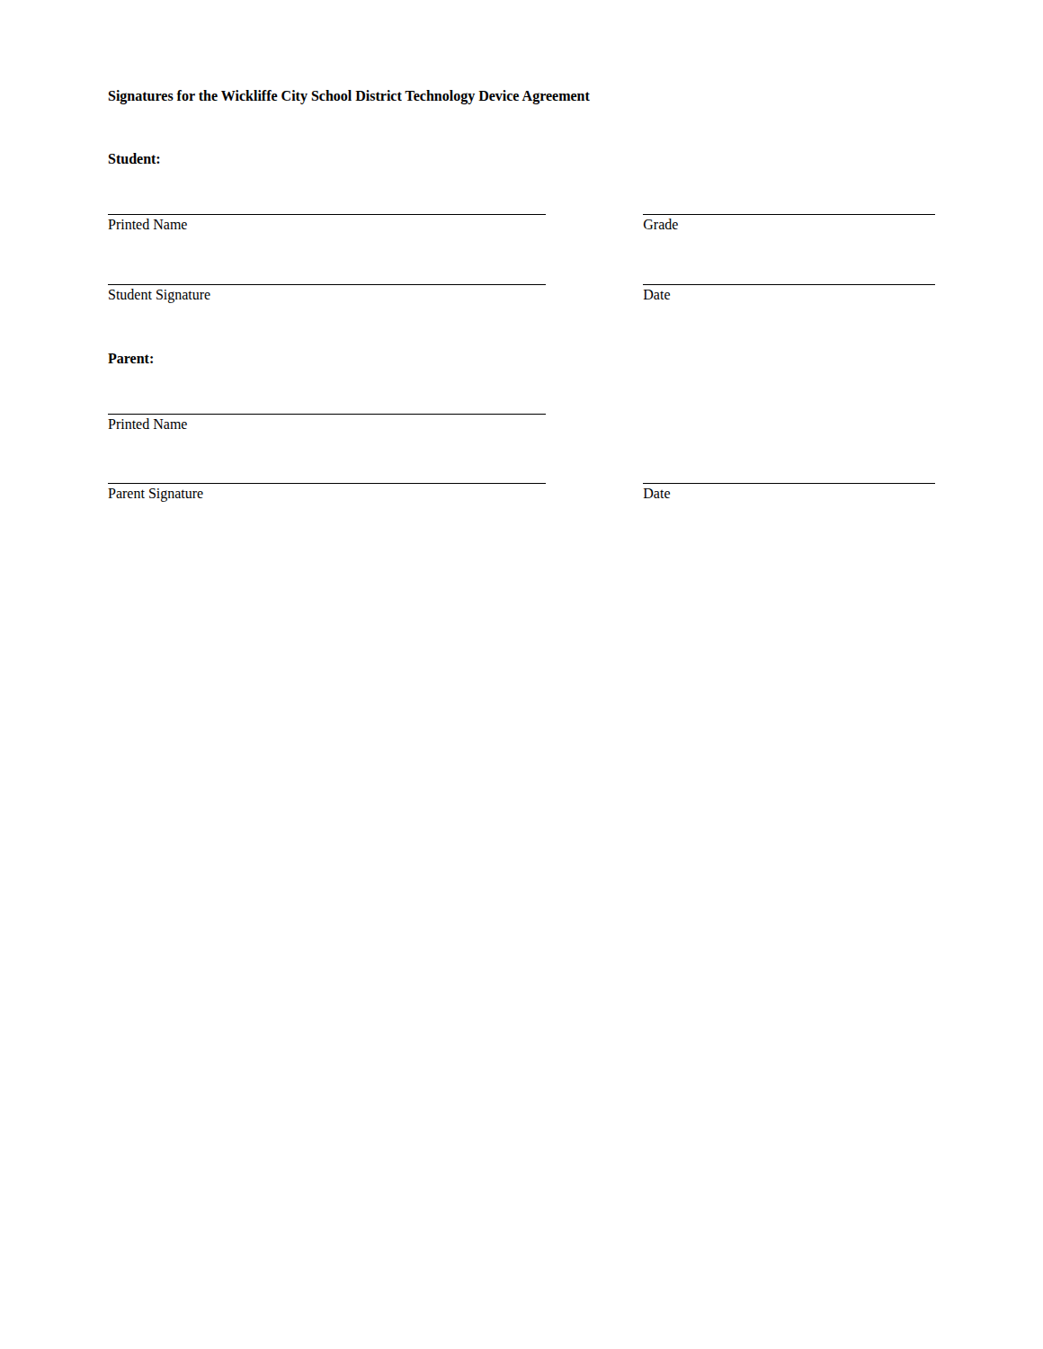Signatures for the Wickliffe City School District Technology Device Agreement
Student:
| Printed Name | | Grade |
| Student Signature | | Date |
Parent:
| Printed Name | | |
| Parent Signature | | Date |